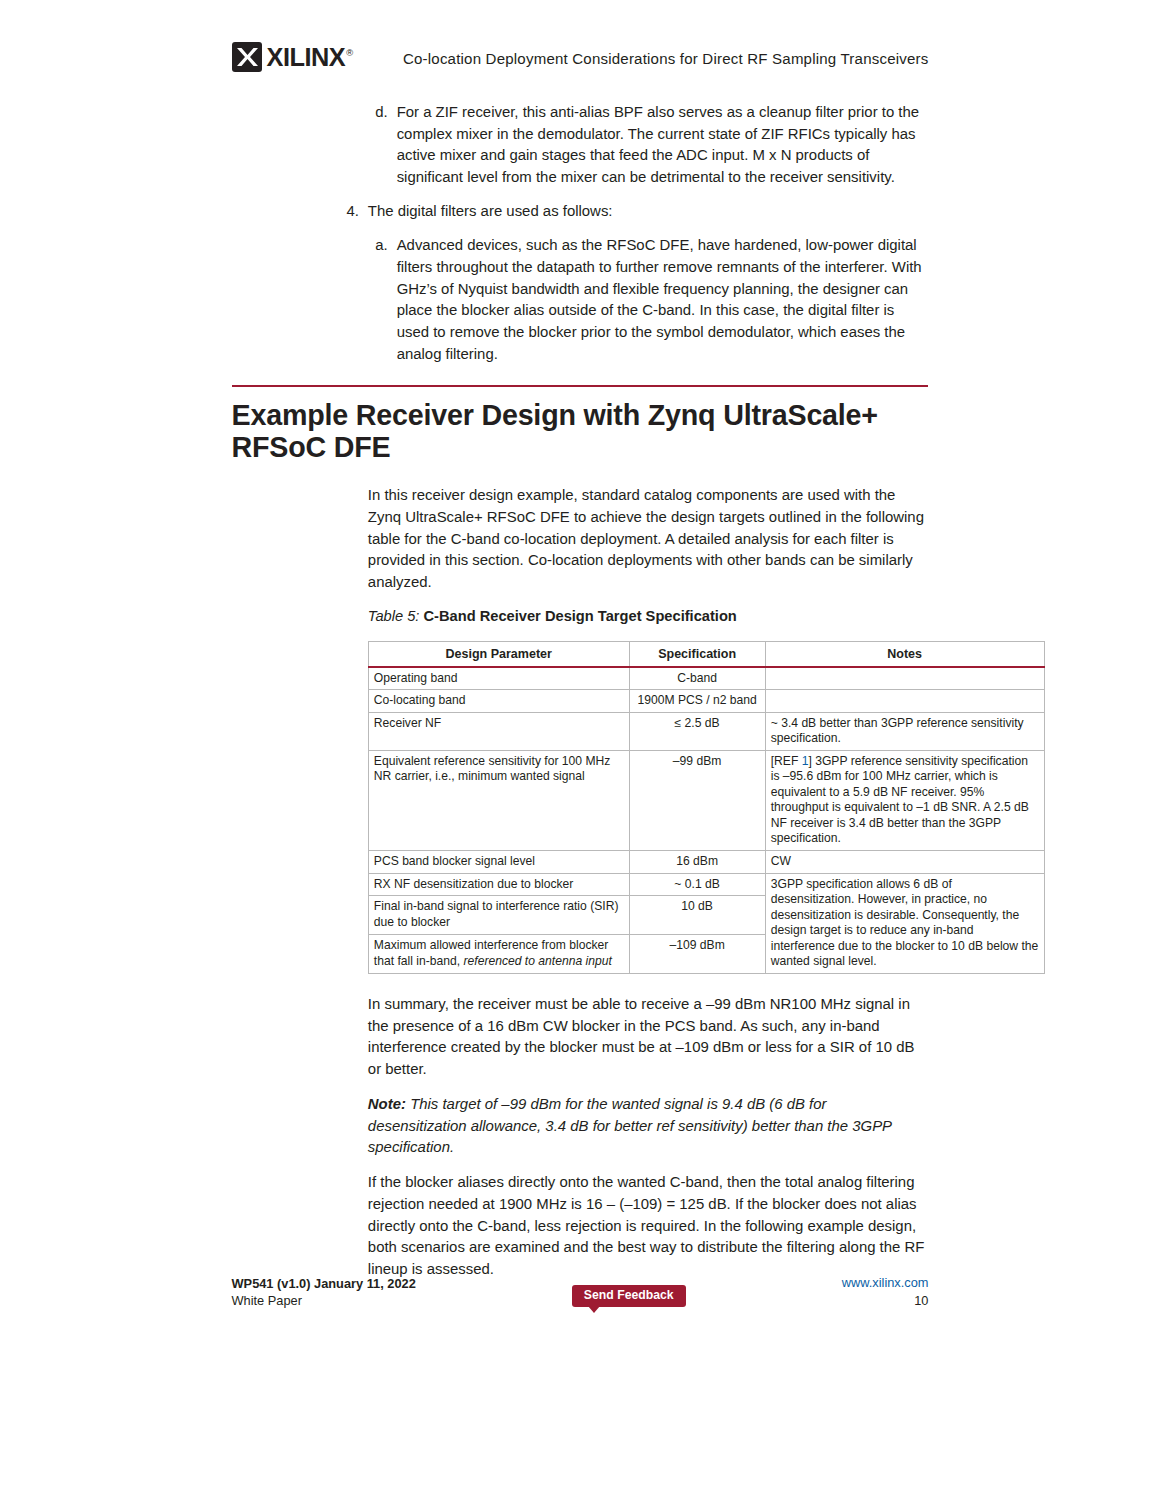XILINX®
Co-location Deployment Considerations for Direct RF Sampling Transceivers
d.
For a ZIF receiver, this anti-alias BPF also serves as a cleanup filter prior to the complex mixer in the demodulator. The current state of ZIF RFICs typically has active mixer and gain stages that feed the ADC input. M x N products of significant level from the mixer can be detrimental to the receiver sensitivity.
4.
The digital filters are used as follows:
a.
Advanced devices, such as the RFSoC DFE, have hardened, low-power digital filters throughout the datapath to further remove remnants of the interferer. With GHz’s of Nyquist bandwidth and flexible frequency planning, the designer can place the blocker alias outside of the C-band. In this case, the digital filter is used to remove the blocker prior to the symbol demodulator, which eases the analog filtering.
Example Receiver Design with Zynq UltraScale+ RFSoC DFE
In this receiver design example, standard catalog components are used with the Zynq UltraScale+ RFSoC DFE to achieve the design targets outlined in the following table for the C-band co-location deployment. A detailed analysis for each filter is provided in this section. Co-location deployments with other bands can be similarly analyzed.
Table 5: C-Band Receiver Design Target Specification
| Design Parameter | Specification | Notes |
| --- | --- | --- |
| Operating band | C-band | |
| Co-locating band | 1900M PCS / n2 band | |
| Receiver NF | ≤ 2.5 dB | ~ 3.4 dB better than 3GPP reference sensitivity specification. |
| Equivalent reference sensitivity for 100 MHz NR carrier, i.e., minimum wanted signal | –99 dBm | [REF 1 ] 3GPP reference sensitivity specification is –95.6 dBm for 100 MHz carrier, which is equivalent to a 5.9 dB NF receiver. 95% throughput is equivalent to –1 dB SNR. A 2.5 dB NF receiver is 3.4 dB better than the 3GPP specification. |
| PCS band blocker signal level | 16 dBm | CW |
| RX NF desensitization due to blocker | ~ 0.1 dB | 3GPP specification allows 6 dB of desensitization. However, in practice, no desensitization is desirable. Consequently, the design target is to reduce any in-band interference due to the blocker to 10 dB below the wanted signal level. |
| Final in-band signal to interference ratio (SIR) due to blocker | 10 dB |
| Maximum allowed interference from blocker that fall in-band, referenced to antenna input | –109 dBm |
In summary, the receiver must be able to receive a –99 dBm NR100 MHz signal in the presence of a 16 dBm CW blocker in the PCS band. As such, any in-band interference created by the blocker must be at –109 dBm or less for a SIR of 10 dB or better.
Note: This target of –99 dBm for the wanted signal is 9.4 dB (6 dB for desensitization allowance, 3.4 dB for better ref sensitivity) better than the 3GPP specification.
If the blocker aliases directly onto the wanted C-band, then the total analog filtering rejection needed at 1900 MHz is 16 – (–109) = 125 dB. If the blocker does not alias directly onto the C-band, less rejection is required. In the following example design, both scenarios are examined and the best way to distribute the filtering along the RF lineup is assessed.
WP541 (v1.0) January 11, 2022
White Paper
Send Feedback
www.xilinx.com
10